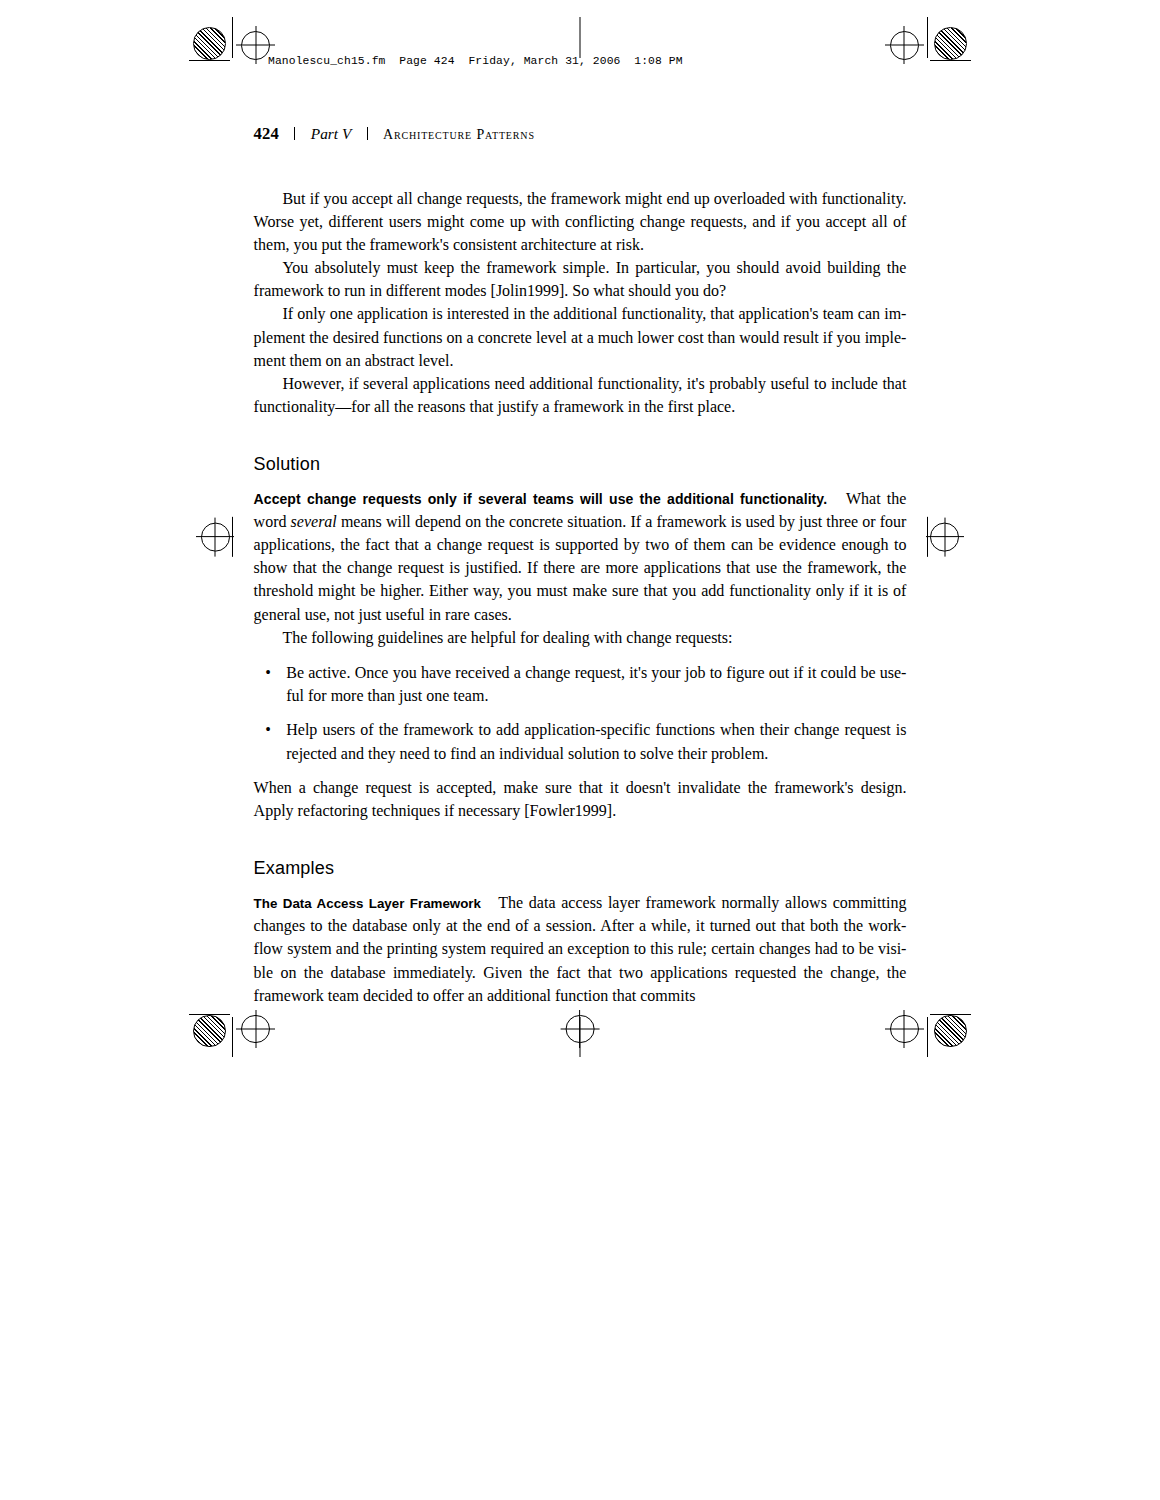Manolescu_ch15.fm Page 424 Friday, March 31, 2006 1:08 PM
424 Part V Architecture Patterns
But if you accept all change requests, the framework might end up overloaded with functionality. Worse yet, different users might come up with conflicting change requests, and if you accept all of them, you put the framework's consistent architecture at risk.
You absolutely must keep the framework simple. In particular, you should avoid building the framework to run in different modes [Jolin1999]. So what should you do?
If only one application is interested in the additional functionality, that application's team can implement the desired functions on a concrete level at a much lower cost than would result if you implement them on an abstract level.
However, if several applications need additional functionality, it's probably useful to include that functionality—for all the reasons that justify a framework in the first place.
Solution
Accept change requests only if several teams will use the additional functionality. What the word several means will depend on the concrete situation. If a framework is used by just three or four applications, the fact that a change request is supported by two of them can be evidence enough to show that the change request is justified. If there are more applications that use the framework, the threshold might be higher. Either way, you must make sure that you add functionality only if it is of general use, not just useful in rare cases.
The following guidelines are helpful for dealing with change requests:
Be active. Once you have received a change request, it's your job to figure out if it could be useful for more than just one team.
Help users of the framework to add application-specific functions when their change request is rejected and they need to find an individual solution to solve their problem.
When a change request is accepted, make sure that it doesn't invalidate the framework's design. Apply refactoring techniques if necessary [Fowler1999].
Examples
The Data Access Layer Framework The data access layer framework normally allows committing changes to the database only at the end of a session. After a while, it turned out that both the workflow system and the printing system required an exception to this rule; certain changes had to be visible on the database immediately. Given the fact that two applications requested the change, the framework team decided to offer an additional function that commits